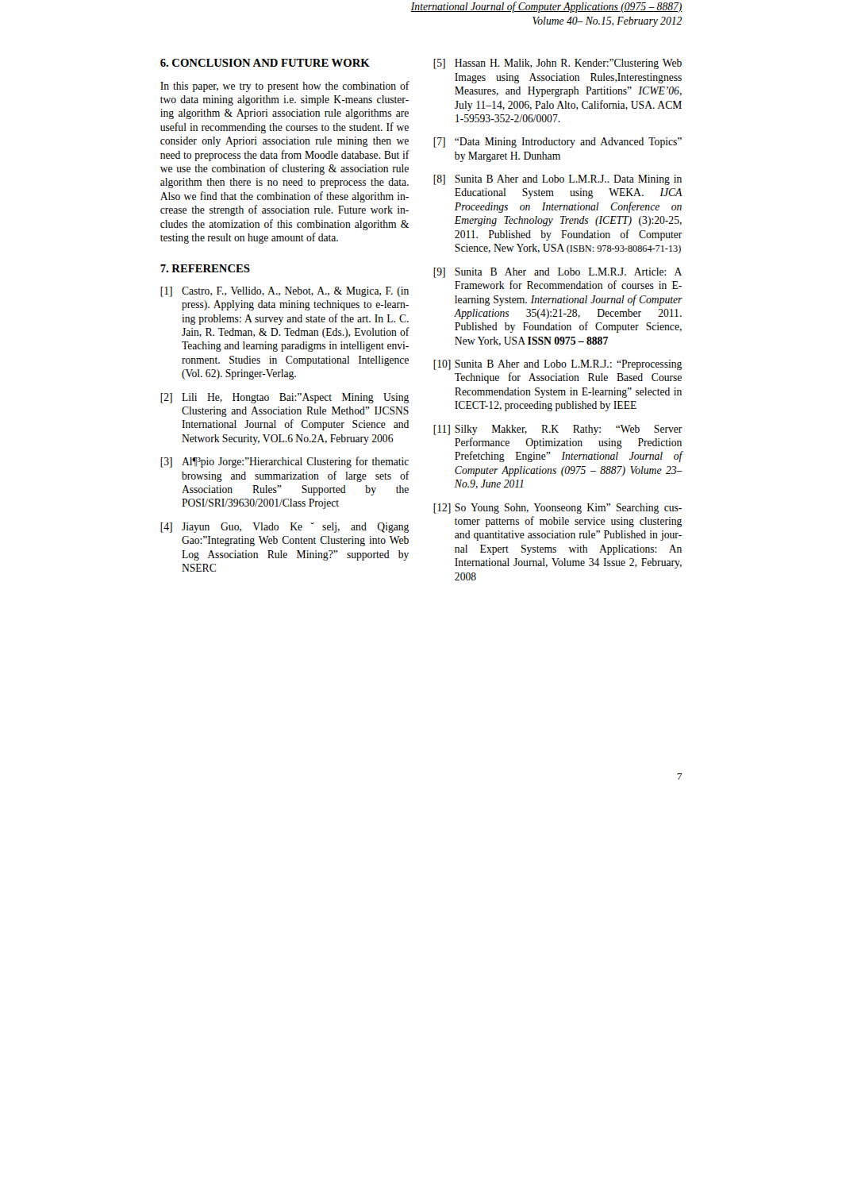International Journal of Computer Applications (0975 – 8887)
Volume 40– No.15, February 2012
6. CONCLUSION AND FUTURE WORK
In this paper, we try to present how the combination of two data mining algorithm i.e. simple K-means clustering algorithm & Apriori association rule algorithms are useful in recommending the courses to the student. If we consider only Apriori association rule mining then we need to preprocess the data from Moodle database. But if we use the combination of clustering & association rule algorithm then there is no need to preprocess the data. Also we find that the combination of these algorithm increase the strength of association rule. Future work includes the atomization of this combination algorithm & testing the result on huge amount of data.
7. REFERENCES
[1] Castro, F., Vellido, A., Nebot, A., & Mugica, F. (in press). Applying data mining techniques to e-learning problems: A survey and state of the art. In L. C. Jain, R. Tedman, & D. Tedman (Eds.), Evolution of Teaching and learning paradigms in intelligent environment. Studies in Computational Intelligence (Vol. 62). Springer-Verlag.
[2] Lili He, Hongtao Bai:”Aspect Mining Using Clustering and Association Rule Method” IJCSNS International Journal of Computer Science and Network Security, VOL.6 No.2A, February 2006
[3] Al¶³pio Jorge:”Hierarchical Clustering for thematic browsing and summarization of large sets of Association Rules” Supported by the POSI/SRI/39630/2001/Class Project
[4] Jiayun Guo, Vlado Keˇselj, and Qigang Gao:”Integrating Web Content Clustering into Web Log Association Rule Mining?” supported by NSERC
[5] Hassan H. Malik, John R. Kender:”Clustering Web Images using Association Rules,Interestingness Measures, and Hypergraph Partitions” ICWE’06, July 11–14, 2006, Palo Alto, California, USA. ACM 1-59593-352-2/06/0007.
[7]“Data Mining Introductory and Advanced Topics” by Margaret H. Dunham
[8] Sunita B Aher and Lobo L.M.R.J.. Data Mining in Educational System using WEKA. IJCA Proceedings on International Conference on Emerging Technology Trends (ICETT) (3):20-25, 2011. Published by Foundation of Computer Science, New York, USA (ISBN: 978-93-80864-71-13)
[9] Sunita B Aher and Lobo L.M.R.J. Article: A Framework for Recommendation of courses in E-learning System. International Journal of Computer Applications 35(4):21-28, December 2011. Published by Foundation of Computer Science, New York, USA ISSN 0975 – 8887
[10] Sunita B Aher and Lobo L.M.R.J.: “Preprocessing Technique for Association Rule Based Course Recommendation System in E-learning” selected in ICECT-12, proceeding published by IEEE
[11] Silky Makker, R.K Rathy: “Web Server Performance Optimization using Prediction Prefetching Engine” International Journal of Computer Applications (0975 – 8887) Volume 23– No.9, June 2011
[12] So Young Sohn, Yoonseong Kim” Searching customer patterns of mobile service using clustering and quantitative association rule” Published in journal Expert Systems with Applications: An International Journal, Volume 34 Issue 2, February, 2008
7